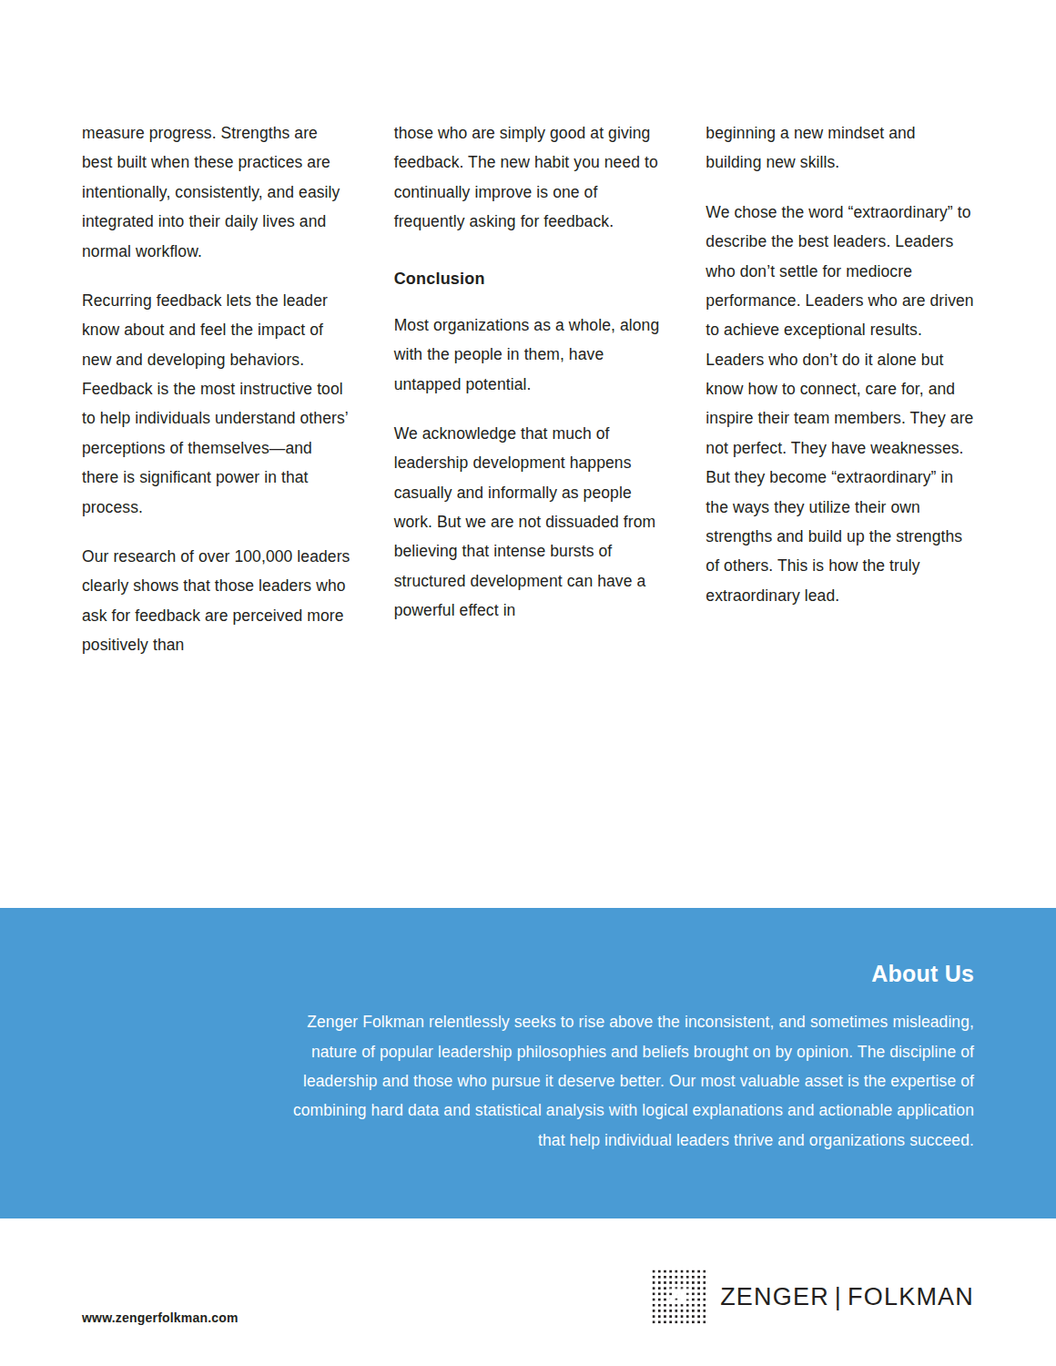measure progress. Strengths are best built when these practices are intentionally, consistently, and easily integrated into their daily lives and normal workflow.
Recurring feedback lets the leader know about and feel the impact of new and developing behaviors. Feedback is the most instructive tool to help individuals understand others’ perceptions of themselves—and there is significant power in that process.
Our research of over 100,000 leaders clearly shows that those leaders who ask for feedback are perceived more positively than
those who are simply good at giving feedback. The new habit you need to continually improve is one of frequently asking for feedback.
Conclusion
Most organizations as a whole, along with the people in them, have untapped potential.
We acknowledge that much of leadership development happens casually and informally as people work. But we are not dissuaded from believing that intense bursts of structured development can have a powerful effect in
beginning a new mindset and building new skills.
We chose the word “extraordinary” to describe the best leaders. Leaders who don’t settle for mediocre performance. Leaders who are driven to achieve exceptional results. Leaders who don’t do it alone but know how to connect, care for, and inspire their team members. They are not perfect. They have weaknesses. But they become “extraordinary” in the ways they utilize their own strengths and build up the strengths of others. This is how the truly extraordinary lead.
About Us
Zenger Folkman relentlessly seeks to rise above the inconsistent, and sometimes misleading, nature of popular leadership philosophies and beliefs brought on by opinion. The discipline of leadership and those who pursue it deserve better. Our most valuable asset is the expertise of combining hard data and statistical analysis with logical explanations and actionable application that help individual leaders thrive and organizations succeed.
www.zengerfolkman.com
ZENGER|FOLKMAN